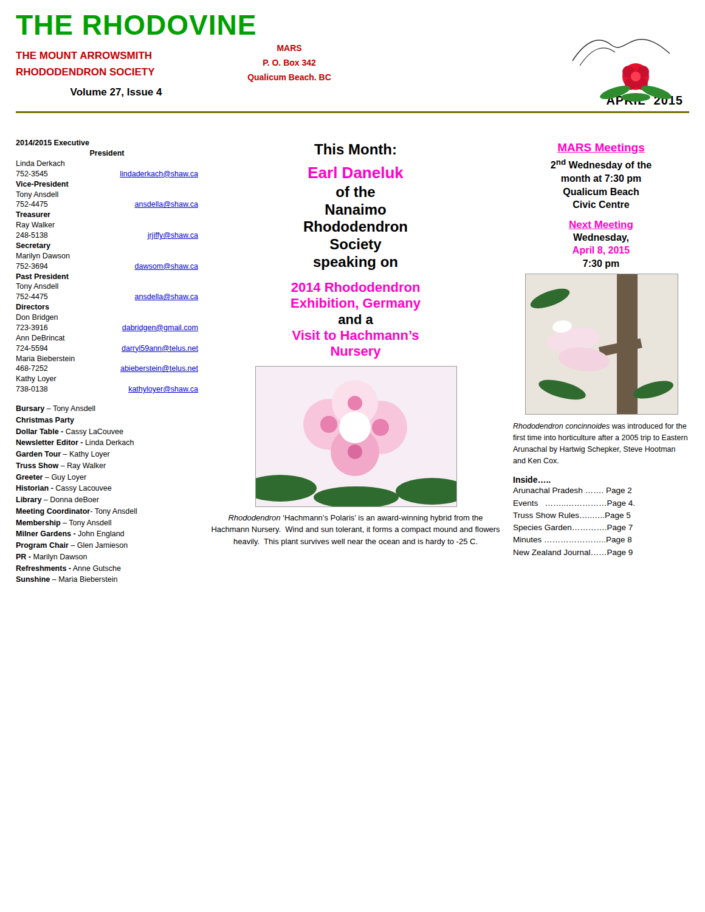THE RHODOVINE
THE MOUNT ARROWSMITH
RHODODENDRON SOCIETY
Volume 27, Issue 4
MARS
P. O. Box 342
Qualicum Beach. BC
APRIL 2015
2014/2015 Executive
President
Linda Derkach
752-3545 lindaderkach@shaw.ca
Vice-President
Tony Ansdell
752-4475 ansdella@shaw.ca
Treasurer
Ray Walker
248-5138 jrjiffy@shaw.ca
Secretary
Marilyn Dawson
752-3694 dawsom@shaw.ca
Past President
Tony Ansdell
752-4475 ansdella@shaw.ca
Directors
Don Bridgen
723-3916 dabridgen@gmail.com
Ann DeBrincat
724-5594 darryl59ann@telus.net
Maria Bieberstein
468-7252 abieberstein@telus.net
Kathy Loyer
738-0138 kathyloyer@shaw.ca
Bursary – Tony Ansdell
Christmas Party
Dollar Table - Cassy LaCouvee
Newsletter Editor - Linda Derkach
Garden Tour – Kathy Loyer
Truss Show – Ray Walker
Greeter – Guy Loyer
Historian - Cassy Lacouvee
Library – Donna deBoer
Meeting Coordinator- Tony Ansdell
Membership – Tony Ansdell
Milner Gardens - John England
Program Chair – Glen Jamieson
PR - Marilyn Dawson
Refreshments - Anne Gutsche
Sunshine – Maria Bieberstein
This Month:
Earl Daneluk
of the
Nanaimo
Rhododendron
Society
speaking on
2014 Rhododendron
Exhibition, Germany
and a
Visit to Hachmann’s
Nursery
Rhododendron ‘Hachmann’s Polaris’ is an award-winning hybrid from the Hachmann Nursery. Wind and sun tolerant, it forms a compact mound and flowers heavily. This plant survives well near the ocean and is hardy to -25 C.
MARS Meetings
2nd Wednesday of the
month at 7:30 pm
Qualicum Beach
Civic Centre
Next Meeting
Wednesday,
April 8, 2015
7:30 pm
Rhododendron concinnoides was introduced for the first time into horticulture after a 2005 trip to Eastern Arunachal by Hartwig Schepker, Steve Hootman and Ken Cox.
Inside…..
Arunachal Pradesh ……. Page 2
Events ……..……………Page 4.
Truss Show Rules…..…..Page 5
Species Garden………….Page 7
Minutes …………………..Page 8
New Zealand Journal……Page 9